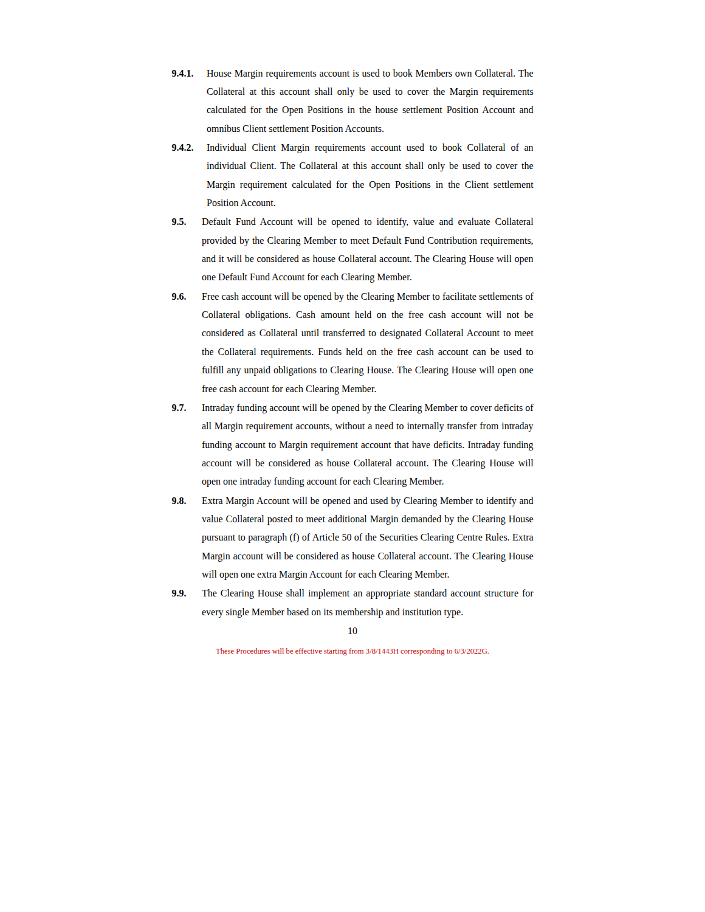9.4.1. House Margin requirements account is used to book Members own Collateral. The Collateral at this account shall only be used to cover the Margin requirements calculated for the Open Positions in the house settlement Position Account and omnibus Client settlement Position Accounts.
9.4.2. Individual Client Margin requirements account used to book Collateral of an individual Client. The Collateral at this account shall only be used to cover the Margin requirement calculated for the Open Positions in the Client settlement Position Account.
9.5. Default Fund Account will be opened to identify, value and evaluate Collateral provided by the Clearing Member to meet Default Fund Contribution requirements, and it will be considered as house Collateral account. The Clearing House will open one Default Fund Account for each Clearing Member.
9.6. Free cash account will be opened by the Clearing Member to facilitate settlements of Collateral obligations. Cash amount held on the free cash account will not be considered as Collateral until transferred to designated Collateral Account to meet the Collateral requirements. Funds held on the free cash account can be used to fulfill any unpaid obligations to Clearing House. The Clearing House will open one free cash account for each Clearing Member.
9.7. Intraday funding account will be opened by the Clearing Member to cover deficits of all Margin requirement accounts, without a need to internally transfer from intraday funding account to Margin requirement account that have deficits. Intraday funding account will be considered as house Collateral account. The Clearing House will open one intraday funding account for each Clearing Member.
9.8. Extra Margin Account will be opened and used by Clearing Member to identify and value Collateral posted to meet additional Margin demanded by the Clearing House pursuant to paragraph (f) of Article 50 of the Securities Clearing Centre Rules. Extra Margin account will be considered as house Collateral account. The Clearing House will open one extra Margin Account for each Clearing Member.
9.9. The Clearing House shall implement an appropriate standard account structure for every single Member based on its membership and institution type.
10
These Procedures will be effective starting from 3/8/1443H corresponding to 6/3/2022G.